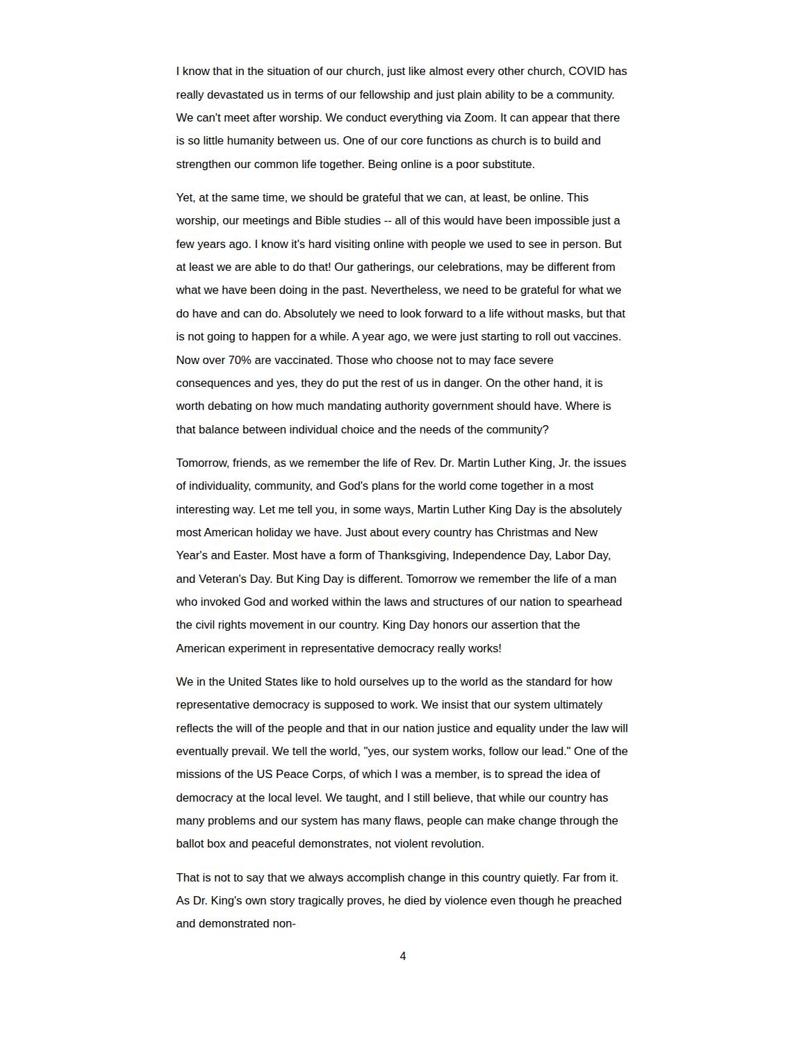I know that in the situation of our church, just like almost every other church, COVID has really devastated us in terms of our fellowship and just plain ability to be a community. We can't meet after worship. We conduct everything via Zoom. It can appear that there is so little humanity between us. One of our core functions as church is to build and strengthen our common life together. Being online is a poor substitute.
Yet, at the same time, we should be grateful that we can, at least, be online. This worship, our meetings and Bible studies -- all of this would have been impossible just a few years ago. I know it's hard visiting online with people we used to see in person. But at least we are able to do that! Our gatherings, our celebrations, may be different from what we have been doing in the past. Nevertheless, we need to be grateful for what we do have and can do. Absolutely we need to look forward to a life without masks, but that is not going to happen for a while. A year ago, we were just starting to roll out vaccines. Now over 70% are vaccinated. Those who choose not to may face severe consequences and yes, they do put the rest of us in danger. On the other hand, it is worth debating on how much mandating authority government should have. Where is that balance between individual choice and the needs of the community?
Tomorrow, friends, as we remember the life of Rev. Dr. Martin Luther King, Jr. the issues of individuality, community, and God's plans for the world come together in a most interesting way. Let me tell you, in some ways, Martin Luther King Day is the absolutely most American holiday we have. Just about every country has Christmas and New Year's and Easter. Most have a form of Thanksgiving, Independence Day, Labor Day, and Veteran's Day. But King Day is different. Tomorrow we remember the life of a man who invoked God and worked within the laws and structures of our nation to spearhead the civil rights movement in our country. King Day honors our assertion that the American experiment in representative democracy really works!
We in the United States like to hold ourselves up to the world as the standard for how representative democracy is supposed to work. We insist that our system ultimately reflects the will of the people and that in our nation justice and equality under the law will eventually prevail. We tell the world, "yes, our system works, follow our lead." One of the missions of the US Peace Corps, of which I was a member, is to spread the idea of democracy at the local level. We taught, and I still believe, that while our country has many problems and our system has many flaws, people can make change through the ballot box and peaceful demonstrates, not violent revolution.
That is not to say that we always accomplish change in this country quietly. Far from it. As Dr. King's own story tragically proves, he died by violence even though he preached and demonstrated non-
4